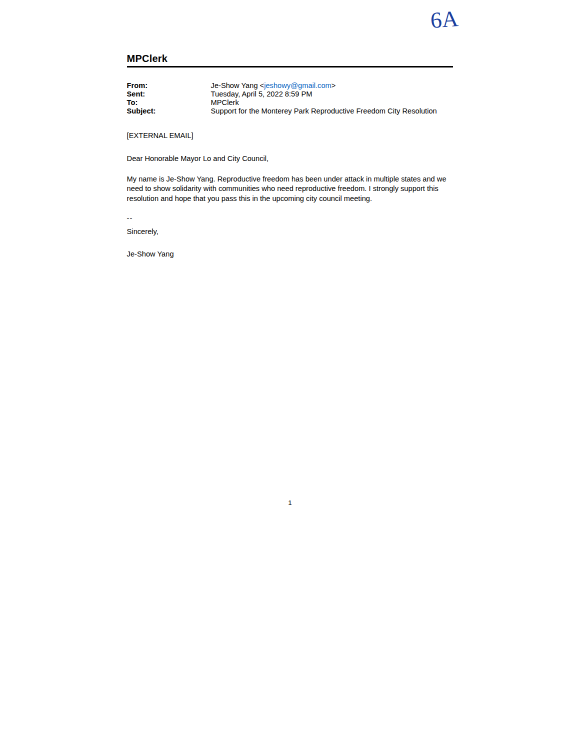6A
MPClerk
| From: | Je-Show Yang < jeshowy@gmail.com > |
| Sent: | Tuesday, April 5, 2022 8:59 PM |
| To: | MPClerk |
| Subject: | Support for the Monterey Park Reproductive Freedom City Resolution |
[EXTERNAL EMAIL]
Dear Honorable Mayor Lo and City Council,
My name is Je-Show Yang. Reproductive freedom has been under attack in multiple states and we need to show solidarity with communities who need reproductive freedom. I strongly support this resolution and hope that you pass this in the upcoming city council meeting.
--
Sincerely,
Je-Show Yang
1